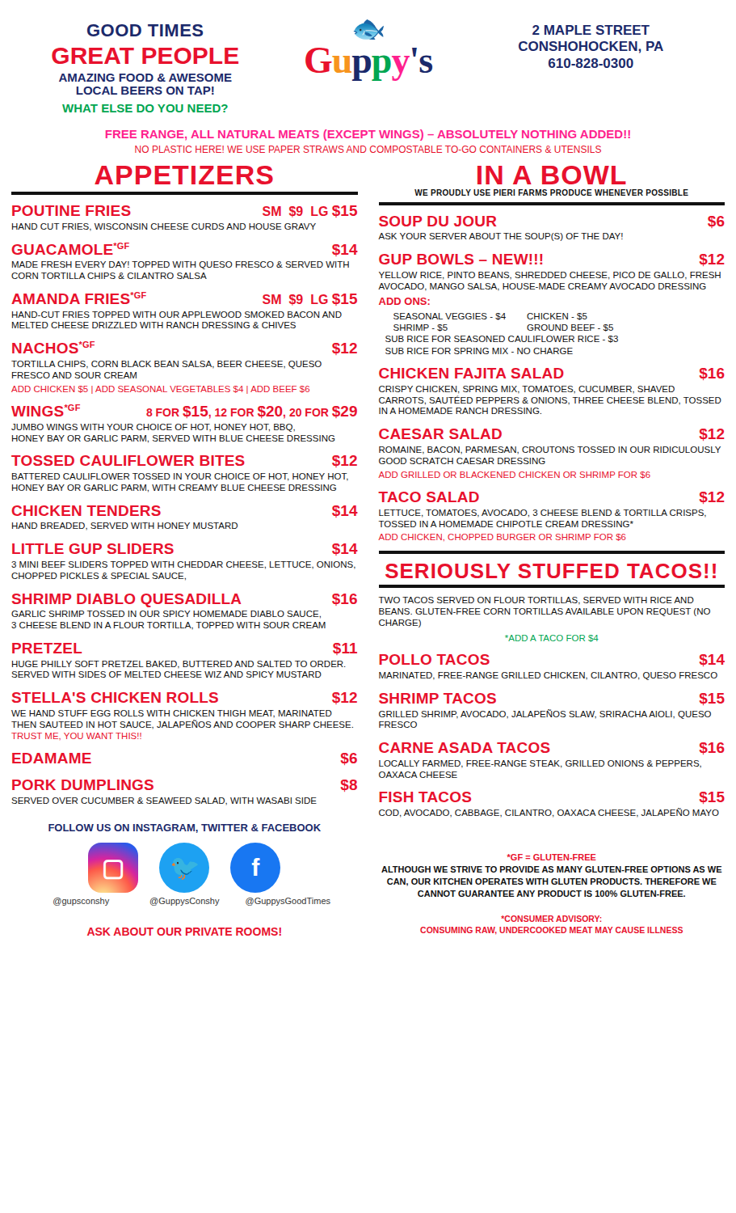GOOD TIMES
GREAT PEOPLE
AMAZING FOOD & AWESOME
LOCAL BEERS ON TAP!
WHAT ELSE DO YOU NEED?
🐟
Guppy's
2 MAPLE STREET
CONSHOHOCKEN, PA
610-828-0300
FREE RANGE, ALL NATURAL MEATS (EXCEPT WINGS) – ABSOLUTELY NOTHING ADDED!!
NO PLASTIC HERE! WE USE PAPER STRAWS AND COMPOSTABLE TO-GO CONTAINERS & UTENSILS
APPETIZERS
POUTINE FRIES SM $9 LG $15
HAND CUT FRIES, WISCONSIN CHEESE CURDS AND HOUSE GRAVY
GUACAMOLE*GF $14
MADE FRESH EVERY DAY! TOPPED WITH QUESO FRESCO & SERVED WITH CORN TORTILLA CHIPS & CILANTRO SALSA
AMANDA FRIES*GF SM $9 LG $15
HAND-CUT FRIES TOPPED WITH OUR APPLEWOOD SMOKED BACON AND MELTED CHEESE DRIZZLED WITH RANCH DRESSING & CHIVES
NACHOS*GF $12
TORTILLA CHIPS, CORN BLACK BEAN SALSA, BEER CHEESE, QUESO FRESCO AND SOUR CREAM
ADD CHICKEN $5 | ADD SEASONAL VEGETABLES $4 | ADD BEEF $6
WINGS*GF 8 FOR $15, 12 FOR $20, 20 FOR $29
JUMBO WINGS WITH YOUR CHOICE OF HOT, HONEY HOT, BBQ,
HONEY BAY OR GARLIC PARM, SERVED WITH BLUE CHEESE DRESSING
TOSSED CAULIFLOWER BITES $12
BATTERED CAULIFLOWER TOSSED IN YOUR CHOICE OF HOT, HONEY HOT, HONEY BAY OR GARLIC PARM, WITH CREAMY BLUE CHEESE DRESSING
CHICKEN TENDERS $14
HAND BREADED, SERVED WITH HONEY MUSTARD
LITTLE GUP SLIDERS $14
3 MINI BEEF SLIDERS TOPPED WITH CHEDDAR CHEESE, LETTUCE, ONIONS, CHOPPED PICKLES & SPECIAL SAUCE,
SHRIMP DIABLO QUESADILLA $16
GARLIC SHRIMP TOSSED IN OUR SPICY HOMEMADE DIABLO SAUCE,
3 CHEESE BLEND IN A FLOUR TORTILLA, TOPPED WITH SOUR CREAM
PRETZEL $11
HUGE PHILLY SOFT PRETZEL BAKED, BUTTERED AND SALTED TO ORDER. SERVED WITH SIDES OF MELTED CHEESE WIZ AND SPICY MUSTARD
STELLA'S CHICKEN ROLLS $12
WE HAND STUFF EGG ROLLS WITH CHICKEN THIGH MEAT, MARINATED THEN SAUTEED IN HOT SAUCE, JALAPEÑOS AND COOPER SHARP CHEESE. TRUST ME, YOU WANT THIS!!
EDAMAME $6
PORK DUMPLINGS $8
SERVED OVER CUCUMBER & SEAWEED SALAD, WITH WASABI SIDE
FOLLOW US ON INSTAGRAM, TWITTER & FACEBOOK
▢
🐦
f
@gupsconshy @GuppysConshy @GuppysGoodTimes
ASK ABOUT OUR PRIVATE ROOMS!
IN A BOWL
WE PROUDLY USE PIERI FARMS PRODUCE WHENEVER POSSIBLE
SOUP DU JOUR $6
ASK YOUR SERVER ABOUT THE SOUP(S) OF THE DAY!
GUP BOWLS – NEW!!! $12
YELLOW RICE, PINTO BEANS, SHREDDED CHEESE, PICO DE GALLO, FRESH AVOCADO, MANGO SALSA, HOUSE-MADE CREAMY AVOCADO DRESSING
ADD ONS:
| SEASONAL VEGGIES - $4 | CHICKEN - $5 |
| SHRIMP - $5 | GROUND BEEF - $5 |
SUB RICE FOR SEASONED CAULIFLOWER RICE - $3
SUB RICE FOR SPRING MIX - NO CHARGE
CHICKEN FAJITA SALAD $16
CRISPY CHICKEN, SPRING MIX, TOMATOES, CUCUMBER, SHAVED CARROTS, SAUTÉED PEPPERS & ONIONS, THREE CHEESE BLEND, TOSSED IN A HOMEMADE RANCH DRESSING.
CAESAR SALAD $12
ROMAINE, BACON, PARMESAN, CROUTONS TOSSED IN OUR RIDICULOUSLY GOOD SCRATCH CAESAR DRESSING
ADD GRILLED OR BLACKENED CHICKEN OR SHRIMP FOR $6
TACO SALAD $12
LETTUCE, TOMATOES, AVOCADO, 3 CHEESE BLEND & TORTILLA CRISPS, TOSSED IN A HOMEMADE CHIPOTLE CREAM DRESSING*
ADD CHICKEN, CHOPPED BURGER OR SHRIMP FOR $6
SERIOUSLY STUFFED TACOS!!
TWO TACOS SERVED ON FLOUR TORTILLAS, SERVED WITH RICE AND BEANS. GLUTEN-FREE CORN TORTILLAS AVAILABLE UPON REQUEST (NO CHARGE)
*ADD A TACO FOR $4
POLLO TACOS $14
MARINATED, FREE-RANGE GRILLED CHICKEN, CILANTRO, QUESO FRESCO
SHRIMP TACOS $15
GRILLED SHRIMP, AVOCADO, JALAPEÑOS SLAW, SRIRACHA AIOLI, QUESO FRESCO
CARNE ASADA TACOS $16
LOCALLY FARMED, FREE-RANGE STEAK, GRILLED ONIONS & PEPPERS, OAXACA CHEESE
FISH TACOS $15
COD, AVOCADO, CABBAGE, CILANTRO, OAXACA CHEESE, JALAPEÑO MAYO
*GF = GLUTEN-FREE
ALTHOUGH WE STRIVE TO PROVIDE AS MANY GLUTEN-FREE OPTIONS AS WE CAN, OUR KITCHEN OPERATES WITH GLUTEN PRODUCTS. THEREFORE WE CANNOT GUARANTEE ANY PRODUCT IS 100% GLUTEN-FREE.
*CONSUMER ADVISORY:
CONSUMING RAW, UNDERCOOKED MEAT MAY CAUSE ILLNESS